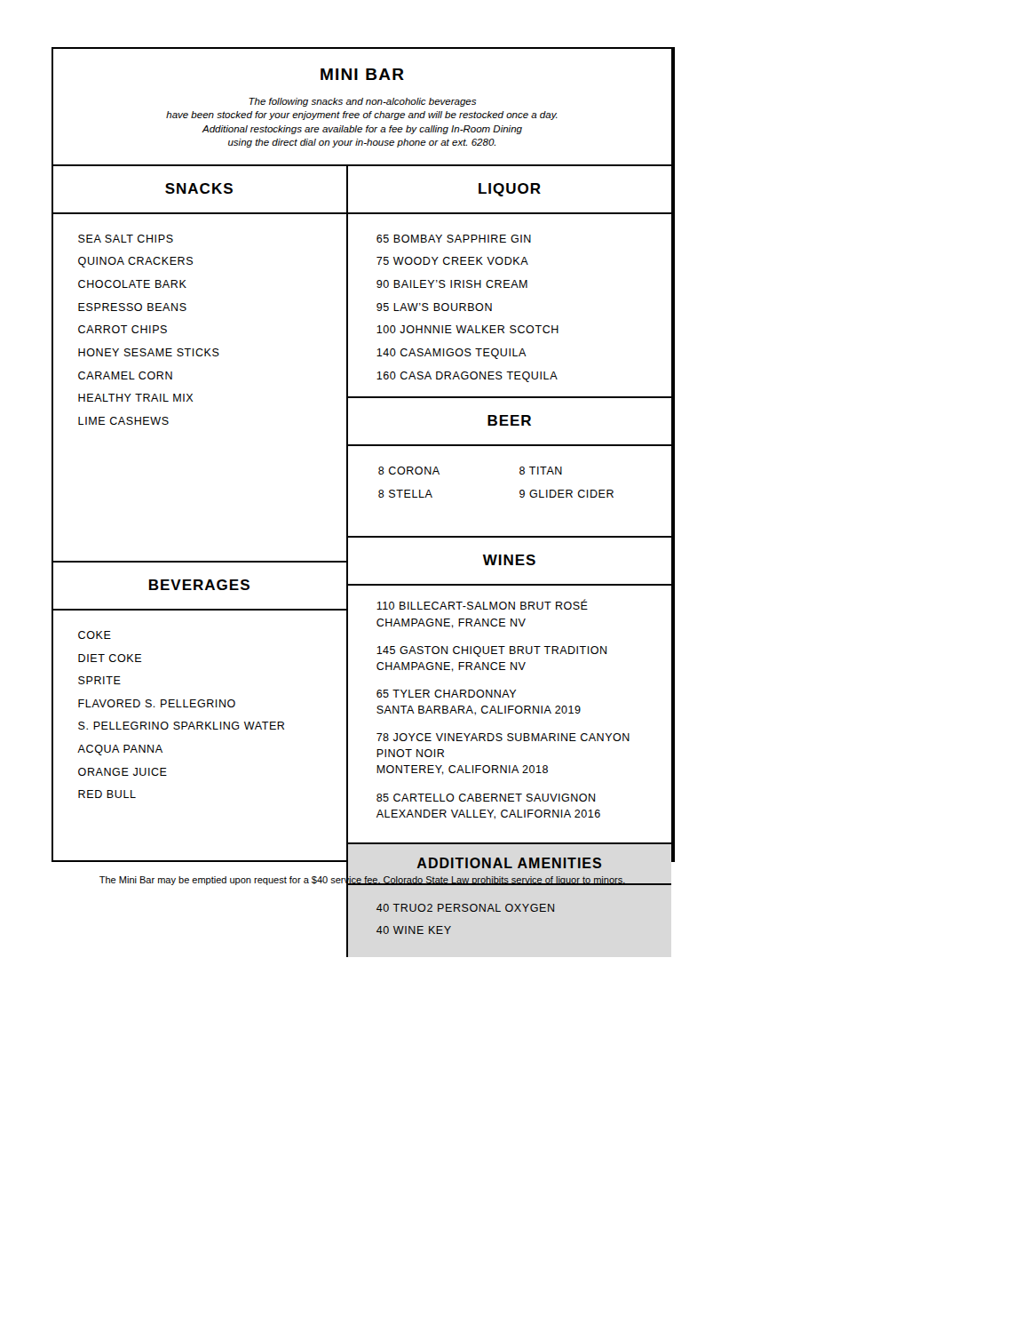MINI BAR
The following snacks and non-alcoholic beverages
have been stocked for your enjoyment free of charge and will be restocked once a day.
Additional restockings are available for a fee by calling In-Room Dining
using the direct dial on your in-house phone or at ext. 6280.
SNACKS
SEA SALT CHIPS
QUINOA CRACKERS
CHOCOLATE BARK
ESPRESSO BEANS
CARROT CHIPS
HONEY SESAME STICKS
CARAMEL CORN
HEALTHY TRAIL MIX
LIME CASHEWS
BEVERAGES
COKE
DIET COKE
SPRITE
FLAVORED S. PELLEGRINO
S. PELLEGRINO SPARKLING WATER
ACQUA PANNA
ORANGE JUICE
RED BULL
LIQUOR
65 BOMBAY SAPPHIRE GIN
75 WOODY CREEK VODKA
90 BAILEY’S IRISH CREAM
95 LAW’S BOURBON
100 JOHNNIE WALKER SCOTCH
140 CASAMIGOS TEQUILA
160 CASA DRAGONES TEQUILA
BEER
8 CORONA
8 STELLA
8 TITAN
9 GLIDER CIDER
WINES
110 BILLECART-SALMON BRUT ROSÉ
CHAMPAGNE, FRANCE NV
145 GASTON CHIQUET BRUT TRADITION
CHAMPAGNE, FRANCE NV
65 TYLER CHARDONNAY
SANTA BARBARA, CALIFORNIA 2019
78 JOYCE VINEYARDS SUBMARINE CANYON PINOT NOIR
MONTEREY, CALIFORNIA 2018
85 CARTELLO CABERNET SAUVIGNON
ALEXANDER VALLEY, CALIFORNIA 2016
ADDITIONAL AMENITIES
40 TRUO2 PERSONAL OXYGEN
40 WINE KEY
The Mini Bar may be emptied upon request for a $40 service fee. Colorado State Law prohibits service of liquor to minors.